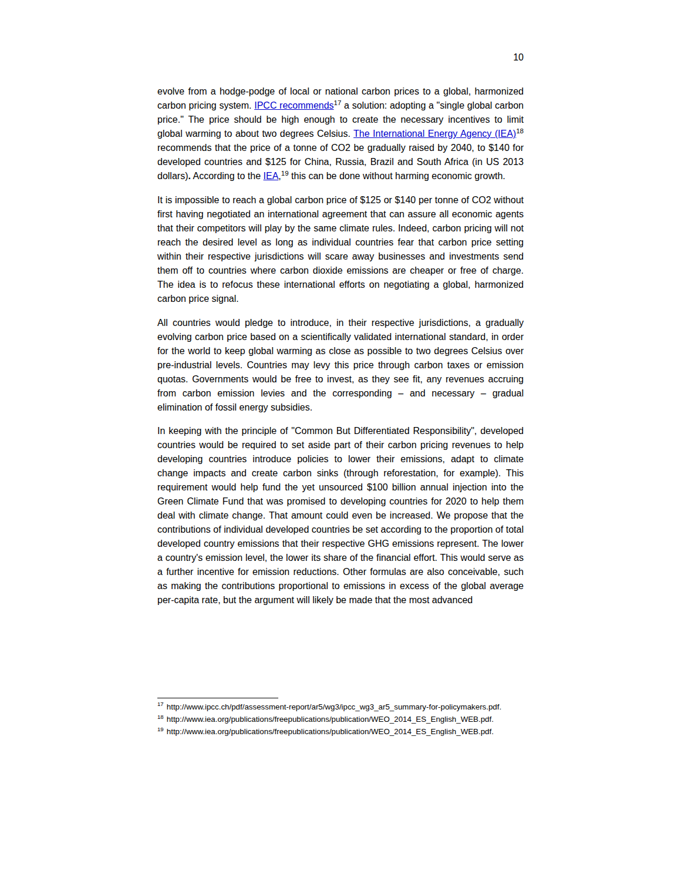10
evolve from a hodge-podge of local or national carbon prices to a global, harmonized carbon pricing system. IPCC recommends17 a solution: adopting a "single global carbon price." The price should be high enough to create the necessary incentives to limit global warming to about two degrees Celsius. The International Energy Agency (IEA)18 recommends that the price of a tonne of CO2 be gradually raised by 2040, to $140 for developed countries and $125 for China, Russia, Brazil and South Africa (in US 2013 dollars). According to the IEA,19 this can be done without harming economic growth.
It is impossible to reach a global carbon price of $125 or $140 per tonne of CO2 without first having negotiated an international agreement that can assure all economic agents that their competitors will play by the same climate rules. Indeed, carbon pricing will not reach the desired level as long as individual countries fear that carbon price setting within their respective jurisdictions will scare away businesses and investments send them off to countries where carbon dioxide emissions are cheaper or free of charge. The idea is to refocus these international efforts on negotiating a global, harmonized carbon price signal.
All countries would pledge to introduce, in their respective jurisdictions, a gradually evolving carbon price based on a scientifically validated international standard, in order for the world to keep global warming as close as possible to two degrees Celsius over pre-industrial levels. Countries may levy this price through carbon taxes or emission quotas. Governments would be free to invest, as they see fit, any revenues accruing from carbon emission levies and the corresponding – and necessary – gradual elimination of fossil energy subsidies.
In keeping with the principle of "Common But Differentiated Responsibility", developed countries would be required to set aside part of their carbon pricing revenues to help developing countries introduce policies to lower their emissions, adapt to climate change impacts and create carbon sinks (through reforestation, for example). This requirement would help fund the yet unsourced $100 billion annual injection into the Green Climate Fund that was promised to developing countries for 2020 to help them deal with climate change. That amount could even be increased. We propose that the contributions of individual developed countries be set according to the proportion of total developed country emissions that their respective GHG emissions represent. The lower a country's emission level, the lower its share of the financial effort. This would serve as a further incentive for emission reductions. Other formulas are also conceivable, such as making the contributions proportional to emissions in excess of the global average per-capita rate, but the argument will likely be made that the most advanced
17 http://www.ipcc.ch/pdf/assessment-report/ar5/wg3/ipcc_wg3_ar5_summary-for-policymakers.pdf.
18 http://www.iea.org/publications/freepublications/publication/WEO_2014_ES_English_WEB.pdf.
19 http://www.iea.org/publications/freepublications/publication/WEO_2014_ES_English_WEB.pdf.